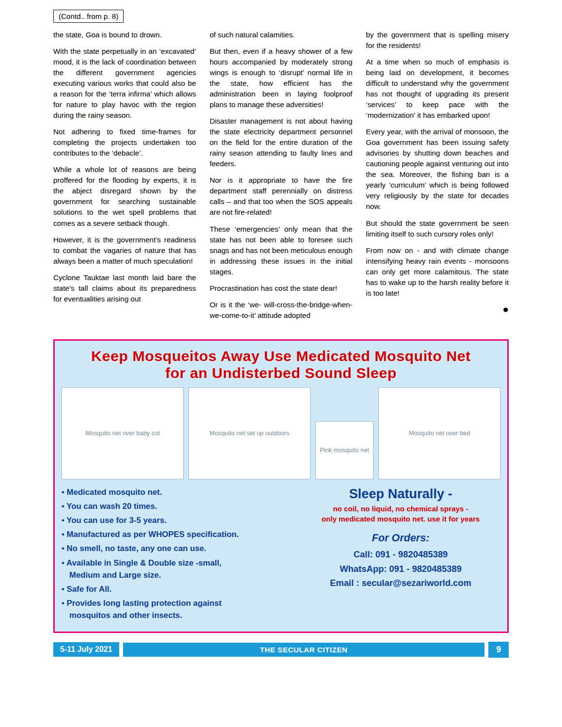(Contd.. from p. 8)
the state, Goa is bound to drown.
With the state perpetually in an ‘excavated’ mood, it is the lack of coordination between the different government agencies executing various works that could also be a reason for the ‘terra infirma’ which allows for nature to play havoc with the region during the rainy season.
Not adhering to fixed time-frames for completing the projects undertaken too contributes to the ‘debacle’.
While a whole lot of reasons are being proffered for the flooding by experts, it is the abject disregard shown by the government for searching sustainable solutions to the wet spell problems that comes as a severe setback though.
However, it is the government’s readiness to combat the vagaries of nature that has always been a matter of much speculation!
Cyclone Tauktae last month laid bare the state’s tall claims about its preparedness for eventualities arising out
of such natural calamities.
But then, even if a heavy shower of a few hours accompanied by moderately strong wings is enough to ‘disrupt’ normal life in the state, how efficient has the administration been in laying foolproof plans to manage these adversities!
Disaster management is not about having the state electricity department personnel on the field for the entire duration of the rainy season attending to faulty lines and feeders.
Nor is it appropriate to have the fire department staff perennially on distress calls – and that too when the SOS appeals are not fire-related!
These ‘emergencies’ only mean that the state has not been able to foresee such snags and has not been meticulous enough in addressing these issues in the initial stages.
Procrastination has cost the state dear!
Or is it the ‘we- will-cross-the-bridge-when-we-come-to-it’ attitude adopted
by the government that is spelling misery for the residents!
At a time when so much of emphasis is being laid on development, it becomes difficult to understand why the government has not thought of upgrading its present ‘services’ to keep pace with the ‘modernization’ it has embarked upon!
Every year, with the arrival of monsoon, the Goa government has been issuing safety advisories by shutting down beaches and cautioning people against venturing out into the sea. Moreover, the fishing ban is a yearly ‘curriculum’ which is being followed very religiously by the state for decades now.
But should the state government be seen limiting itself to such cursory roles only!
From now on - and with climate change intensifying heavy rain events - monsoons can only get more calamitous. The state has to wake up to the harsh reality before it is too late!
●
Keep Mosqueitos Away Use Medicated Mosquito Net
for an Undisterbed Sound Sleep
Mosquito net over baby cot
Mosquito net set up outdoors
Pink mosquito net
Mosquito net over bed
Medicated mosquito net.
You can wash 20 times.
You can use for 3-5 years.
Manufactured as per WHOPES specification.
No smell, no taste, any one can use.
Available in Single & Double size -small,Medium and Large size.
Safe for All.
Provides long lasting protection againstmosquitos and other insects.
Sleep Naturally -
no coil, no liquid, no chemical sprays -
only medicated mosquito net. use it for years
For Orders:
Call: 091 - 9820485389
WhatsApp: 091 - 9820485389
Email : secular@sezariworld.com
5-11 July 2021
THE SECULAR CITIZEN
9